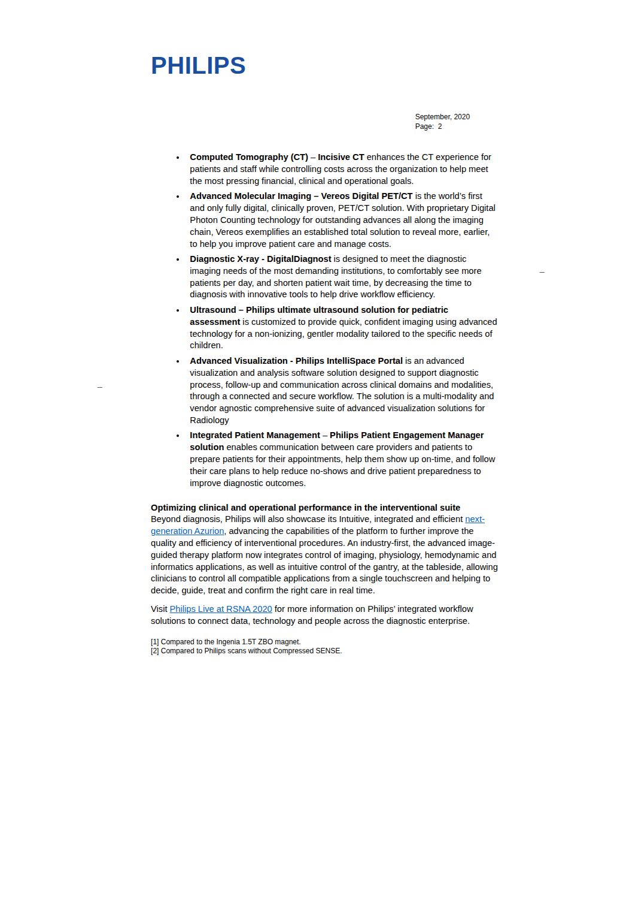PHILIPS
September, 2020
Page: 2
– –
Computed Tomography (CT) – Incisive CT enhances the CT experience for patients and staff while controlling costs across the organization to help meet the most pressing financial, clinical and operational goals.
Advanced Molecular Imaging – Vereos Digital PET/CT is the world’s first and only fully digital, clinically proven, PET/CT solution. With proprietary Digital Photon Counting technology for outstanding advances all along the imaging chain, Vereos exemplifies an established total solution to reveal more, earlier, to help you improve patient care and manage costs.
Diagnostic X-ray - DigitalDiagnost is designed to meet the diagnostic imaging needs of the most demanding institutions, to comfortably see more patients per day, and shorten patient wait time, by decreasing the time to diagnosis with innovative tools to help drive workflow efficiency.
Ultrasound – Philips ultimate ultrasound solution for pediatric assessment is customized to provide quick, confident imaging using advanced technology for a non-ionizing, gentler modality tailored to the specific needs of children.
Advanced Visualization - Philips IntelliSpace Portal is an advanced visualization and analysis software solution designed to support diagnostic process, follow-up and communication across clinical domains and modalities, through a connected and secure workflow. The solution is a multi-modality and vendor agnostic comprehensive suite of advanced visualization solutions for Radiology
Integrated Patient Management – Philips Patient Engagement Manager solution enables communication between care providers and patients to prepare patients for their appointments, help them show up on-time, and follow their care plans to help reduce no-shows and drive patient preparedness to improve diagnostic outcomes.
Optimizing clinical and operational performance in the interventional suite
Beyond diagnosis, Philips will also showcase its Intuitive, integrated and efficient next-generation Azurion, advancing the capabilities of the platform to further improve the quality and efficiency of interventional procedures. An industry-first, the advanced image-guided therapy platform now integrates control of imaging, physiology, hemodynamic and informatics applications, as well as intuitive control of the gantry, at the tableside, allowing clinicians to control all compatible applications from a single touchscreen and helping to decide, guide, treat and confirm the right care in real time.
Visit Philips Live at RSNA 2020 for more information on Philips’ integrated workflow solutions to connect data, technology and people across the diagnostic enterprise.
[1] Compared to the Ingenia 1.5T ZBO magnet.
[2] Compared to Philips scans without Compressed SENSE.